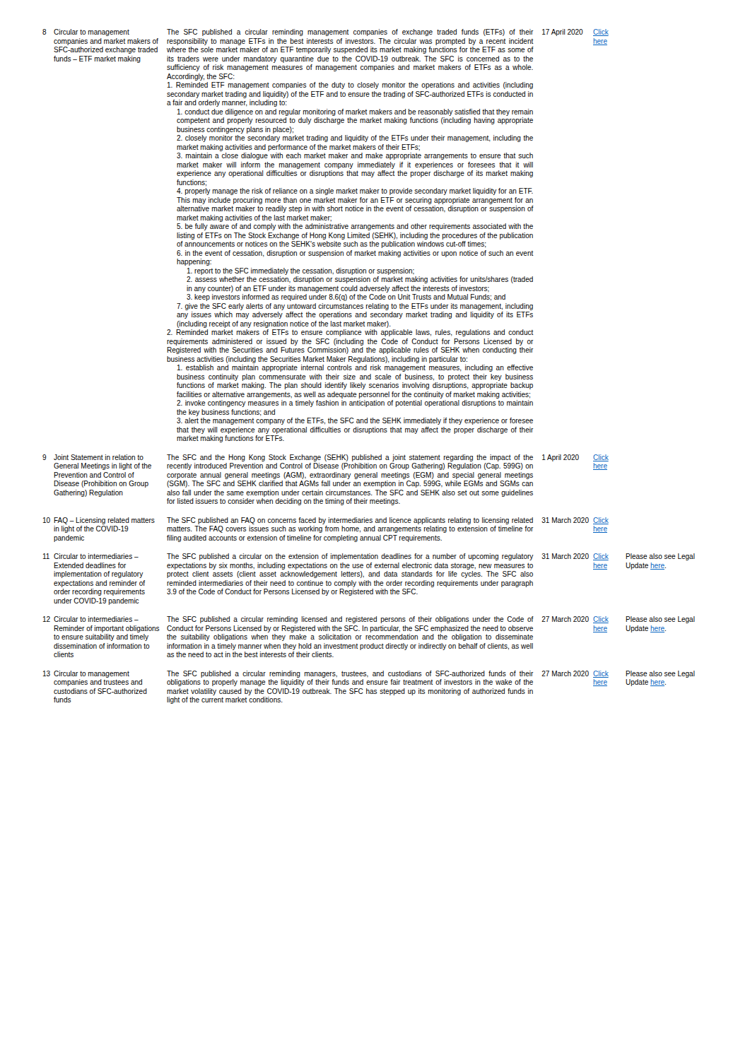| 8 | Circular to management companies and market makers of SFC-authorized exchange traded funds – ETF market making | The SFC published a circular reminding management companies of exchange traded funds (ETFs) of their responsibility to manage ETFs in the best interests of investors. The circular was prompted by a recent incident where the sole market maker of an ETF temporarily suspended its market making functions for the ETF as some of its traders were under mandatory quarantine due to the COVID-19 outbreak. The SFC is concerned as to the sufficiency of risk management measures of management companies and market makers of ETFs as a whole. Accordingly, the SFC: 1. Reminded ETF management companies of the duty to closely monitor the operations and activities (including secondary market trading and liquidity) of the ETF and to ensure the trading of SFC-authorized ETFs is conducted in a fair and orderly manner, including to: 1. conduct due diligence on and regular monitoring of market makers and be reasonably satisfied that they remain competent and properly resourced to duly discharge the market making functions (including having appropriate business contingency plans in place); 2. closely monitor the secondary market trading and liquidity of the ETFs under their management, including the market making activities and performance of the market makers of their ETFs; 3. maintain a close dialogue with each market maker and make appropriate arrangements to ensure that such market maker will inform the management company immediately if it experiences or foresees that it will experience any operational difficulties or disruptions that may affect the proper discharge of its market making functions; 4. properly manage the risk of reliance on a single market maker to provide secondary market liquidity for an ETF. This may include procuring more than one market maker for an ETF or securing appropriate arrangement for an alternative market maker to readily step in with short notice in the event of cessation, disruption or suspension of market making activities of the last market maker; 5. be fully aware of and comply with the administrative arrangements and other requirements associated with the listing of ETFs on The Stock Exchange of Hong Kong Limited (SEHK), including the procedures of the publication of announcements or notices on the SEHK's website such as the publication windows cut-off times; 6. in the event of cessation, disruption or suspension of market making activities or upon notice of such an event happening: 1. report to the SFC immediately the cessation, disruption or suspension; 2. assess whether the cessation, disruption or suspension of market making activities for units/shares (traded in any counter) of an ETF under its management could adversely affect the interests of investors; 3. keep investors informed as required under 8.6(q) of the Code on Unit Trusts and Mutual Funds; and 7. give the SFC early alerts of any untoward circumstances relating to the ETFs under its management, including any issues which may adversely affect the operations and secondary market trading and liquidity of its ETFs (including receipt of any resignation notice of the last market maker). 2. Reminded market makers of ETFs to ensure compliance with applicable laws, rules, regulations and conduct requirements administered or issued by the SFC (including the Code of Conduct for Persons Licensed by or Registered with the Securities and Futures Commission) and the applicable rules of SEHK when conducting their business activities (including the Securities Market Maker Regulations), including in particular to: 1. establish and maintain appropriate internal controls and risk management measures, including an effective business continuity plan commensurate with their size and scale of business, to protect their key business functions of market making. The plan should identify likely scenarios involving disruptions, appropriate backup facilities or alternative arrangements, as well as adequate personnel for the continuity of market making activities; 2. invoke contingency measures in a timely fashion in anticipation of potential operational disruptions to maintain the key business functions; and 3. alert the management company of the ETFs, the SFC and the SEHK immediately if they experience or foresee that they will experience any operational difficulties or disruptions that may affect the proper discharge of their market making functions for ETFs. | 17 April 2020 | Click here | |
| 9 | Joint Statement in relation to General Meetings in light of the Prevention and Control of Disease (Prohibition on Group Gathering) Regulation | The SFC and the Hong Kong Stock Exchange (SEHK) published a joint statement regarding the impact of the recently introduced Prevention and Control of Disease (Prohibition on Group Gathering) Regulation (Cap. 599G) on corporate annual general meetings (AGM), extraordinary general meetings (EGM) and special general meetings (SGM). The SFC and SEHK clarified that AGMs fall under an exemption in Cap. 599G, while EGMs and SGMs can also fall under the same exemption under certain circumstances. The SFC and SEHK also set out some guidelines for listed issuers to consider when deciding on the timing of their meetings. | 1 April 2020 | Click here | |
| 10 | FAQ – Licensing related matters in light of the COVID-19 pandemic | The SFC published an FAQ on concerns faced by intermediaries and licence applicants relating to licensing related matters. The FAQ covers issues such as working from home, and arrangements relating to extension of timeline for filing audited accounts or extension of timeline for completing annual CPT requirements. | 31 March 2020 | Click here | |
| 11 | Circular to intermediaries – Extended deadlines for implementation of regulatory expectations and reminder of order recording requirements under COVID-19 pandemic | The SFC published a circular on the extension of implementation deadlines for a number of upcoming regulatory expectations by six months, including expectations on the use of external electronic data storage, new measures to protect client assets (client asset acknowledgement letters), and data standards for life cycles. The SFC also reminded intermediaries of their need to continue to comply with the order recording requirements under paragraph 3.9 of the Code of Conduct for Persons Licensed by or Registered with the SFC. | 31 March 2020 | Click here | Please also see Legal Update here . |
| 12 | Circular to intermediaries – Reminder of important obligations to ensure suitability and timely dissemination of information to clients | The SFC published a circular reminding licensed and registered persons of their obligations under the Code of Conduct for Persons Licensed by or Registered with the SFC. In particular, the SFC emphasized the need to observe the suitability obligations when they make a solicitation or recommendation and the obligation to disseminate information in a timely manner when they hold an investment product directly or indirectly on behalf of clients, as well as the need to act in the best interests of their clients. | 27 March 2020 | Click here | Please also see Legal Update here . |
| 13 | Circular to management companies and trustees and custodians of SFC-authorized funds | The SFC published a circular reminding managers, trustees, and custodians of SFC-authorized funds of their obligations to properly manage the liquidity of their funds and ensure fair treatment of investors in the wake of the market volatility caused by the COVID-19 outbreak. The SFC has stepped up its monitoring of authorized funds in light of the current market conditions. | 27 March 2020 | Click here | Please also see Legal Update here . |